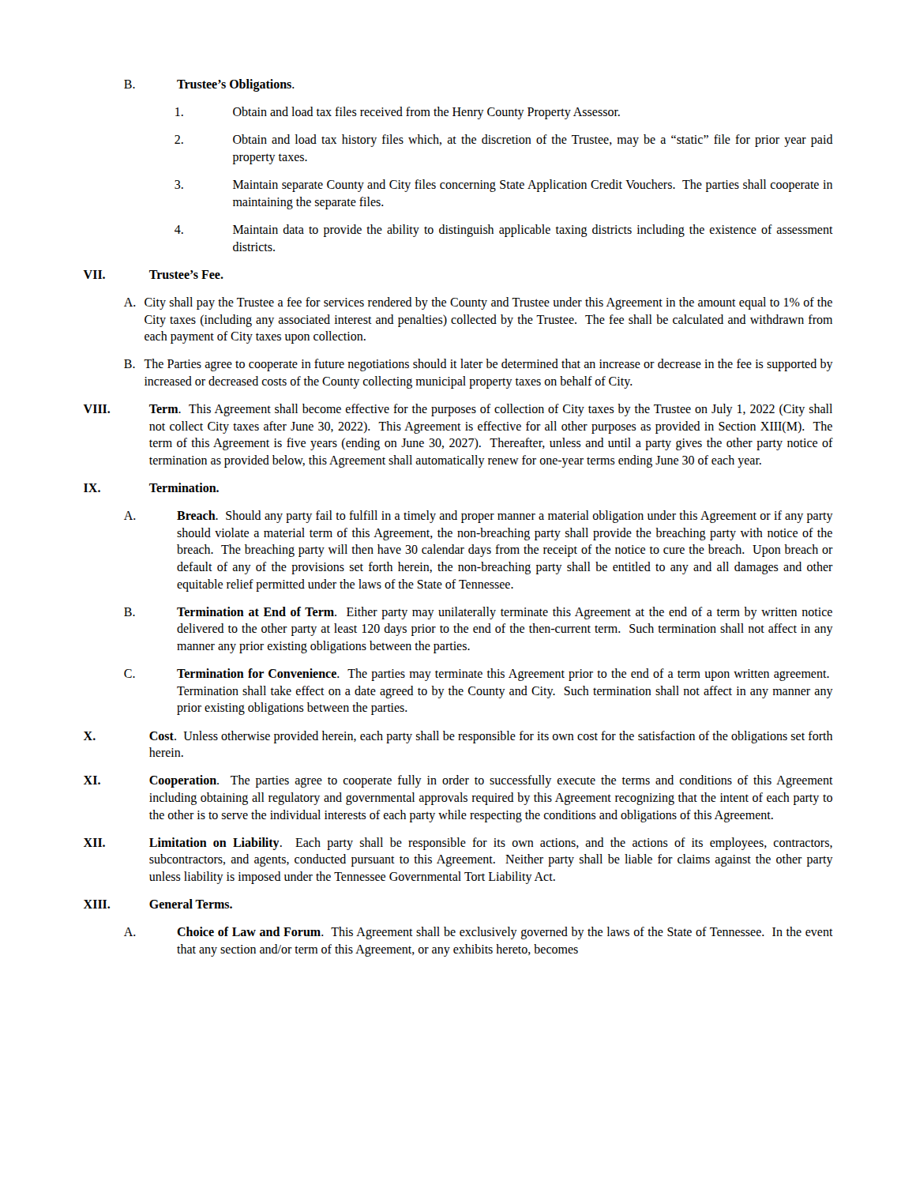B.
Trustee’s Obligations.
1.
Obtain and load tax files received from the Henry County Property Assessor.
2.
Obtain and load tax history files which, at the discretion of the Trustee, may be a “static” file for prior year paid property taxes.
3.
Maintain separate County and City files concerning State Application Credit Vouchers. The parties shall cooperate in maintaining the separate files.
4.
Maintain data to provide the ability to distinguish applicable taxing districts including the existence of assessment districts.
VII.
Trustee’s Fee.
A.
City shall pay the Trustee a fee for services rendered by the County and Trustee under this Agreement in the amount equal to 1% of the City taxes (including any associated interest and penalties) collected by the Trustee. The fee shall be calculated and withdrawn from each payment of City taxes upon collection.
B.
The Parties agree to cooperate in future negotiations should it later be determined that an increase or decrease in the fee is supported by increased or decreased costs of the County collecting municipal property taxes on behalf of City.
VIII.
Term. This Agreement shall become effective for the purposes of collection of City taxes by the Trustee on July 1, 2022 (City shall not collect City taxes after June 30, 2022). This Agreement is effective for all other purposes as provided in Section XIII(M). The term of this Agreement is five years (ending on June 30, 2027). Thereafter, unless and until a party gives the other party notice of termination as provided below, this Agreement shall automatically renew for one-year terms ending June 30 of each year.
IX.
Termination.
A.
Breach. Should any party fail to fulfill in a timely and proper manner a material obligation under this Agreement or if any party should violate a material term of this Agreement, the non-breaching party shall provide the breaching party with notice of the breach. The breaching party will then have 30 calendar days from the receipt of the notice to cure the breach. Upon breach or default of any of the provisions set forth herein, the non-breaching party shall be entitled to any and all damages and other equitable relief permitted under the laws of the State of Tennessee.
B.
Termination at End of Term. Either party may unilaterally terminate this Agreement at the end of a term by written notice delivered to the other party at least 120 days prior to the end of the then-current term. Such termination shall not affect in any manner any prior existing obligations between the parties.
C.
Termination for Convenience. The parties may terminate this Agreement prior to the end of a term upon written agreement. Termination shall take effect on a date agreed to by the County and City. Such termination shall not affect in any manner any prior existing obligations between the parties.
X.
Cost. Unless otherwise provided herein, each party shall be responsible for its own cost for the satisfaction of the obligations set forth herein.
XI.
Cooperation. The parties agree to cooperate fully in order to successfully execute the terms and conditions of this Agreement including obtaining all regulatory and governmental approvals required by this Agreement recognizing that the intent of each party to the other is to serve the individual interests of each party while respecting the conditions and obligations of this Agreement.
XII.
Limitation on Liability. Each party shall be responsible for its own actions, and the actions of its employees, contractors, subcontractors, and agents, conducted pursuant to this Agreement. Neither party shall be liable for claims against the other party unless liability is imposed under the Tennessee Governmental Tort Liability Act.
XIII.
General Terms.
A.
Choice of Law and Forum. This Agreement shall be exclusively governed by the laws of the State of Tennessee. In the event that any section and/or term of this Agreement, or any exhibits hereto, becomes